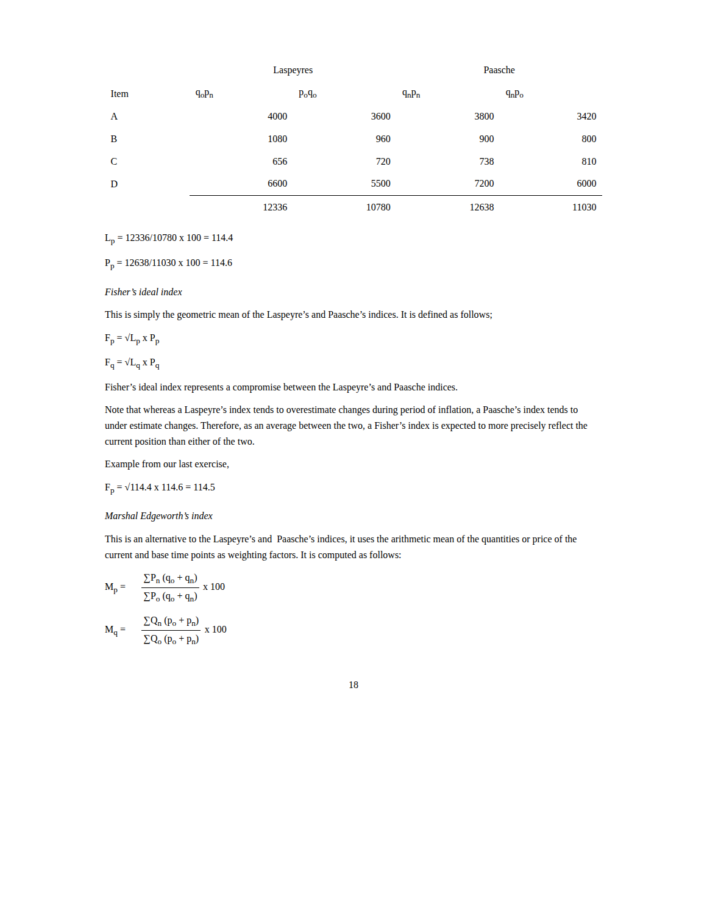| | Laspeyres | Paasche |
| --- | --- | --- |
| Item | q o p n | p o q o | q n p n | q n p o |
| A | 4000 | 3600 | 3800 | 3420 |
| B | 1080 | 960 | 900 | 800 |
| C | 656 | 720 | 738 | 810 |
| D | 6600 | 5500 | 7200 | 6000 |
| | 12336 | 10780 | 12638 | 11030 |
Lp = 12336/10780 x 100 = 114.4
Pp = 12638/11030 x 100 = 114.6
Fisher’s ideal index
This is simply the geometric mean of the Laspeyre’s and Paasche’s indices. It is defined as follows;
Fp = √Lp x Pp
Fq = √Lq x Pq
Fisher’s ideal index represents a compromise between the Laspeyre’s and Paasche indices.
Note that whereas a Laspeyre’s index tends to overestimate changes during period of inflation, a Paasche’s index tends to under estimate changes. Therefore, as an average between the two, a Fisher’s index is expected to more precisely reflect the current position than either of the two.
Example from our last exercise,
Fp = √114.4 x 114.6 = 114.5
Marshal Edgeworth’s index
This is an alternative to the Laspeyre’s and Paasche’s indices, it uses the arithmetic mean of the quantities or price of the current and base time points as weighting factors. It is computed as follows:
Mp = ∑Pn (qo + qn) ∑Po (qo + qn) x 100
Mq = ∑Qn (po + pn) ∑Qo (po + pn) x 100
18